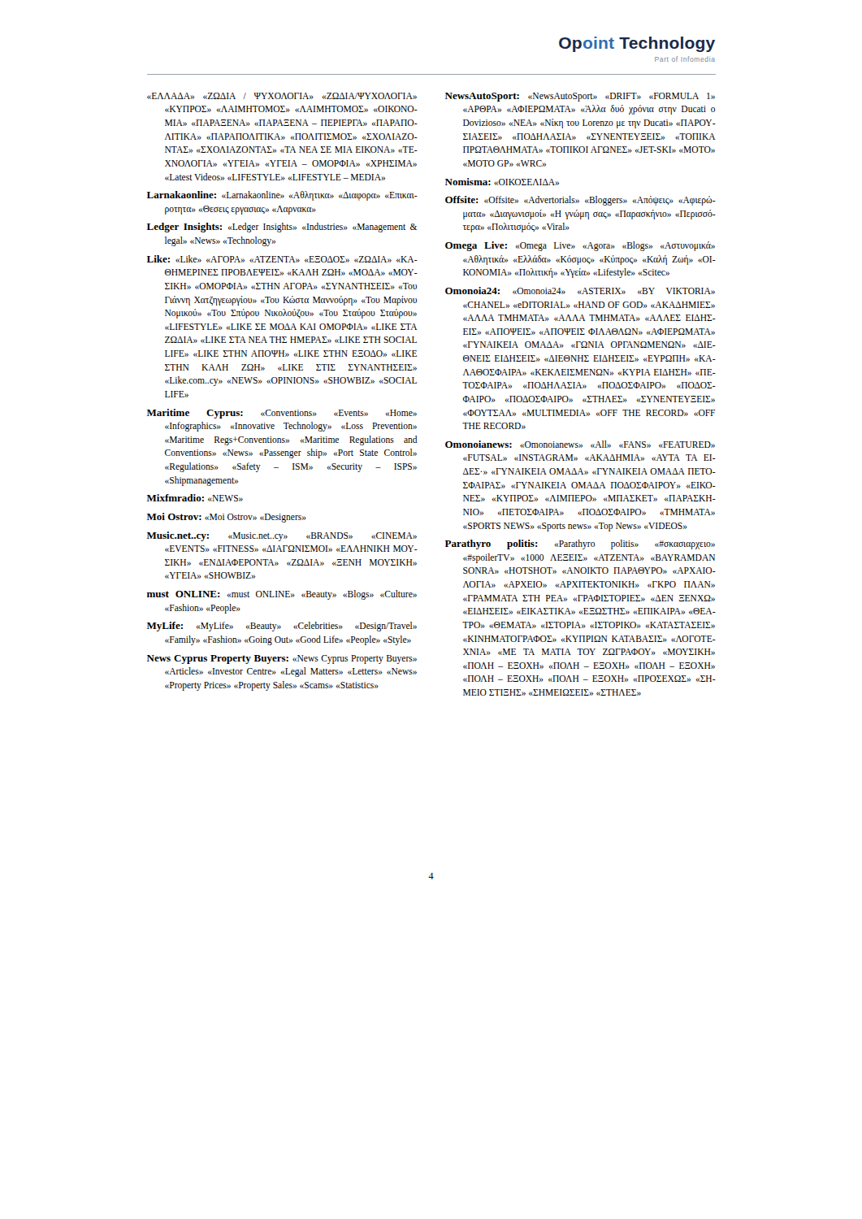Op oint Technology
Part of Infomedia
«ΕΛΛΑΔΑ» «ΖΩΔΙΑ / ΨΥΧΟΛΟΓΙΑ» «ΖΩΔΙΑ/ΨΥΧΟΛΟΓΙΑ» «ΚΥΠΡΟΣ» «ΛΑΙΜΗΤΟΜΟΣ» «ΛΑΙΜΗΤΟΜΟΣ» «ΟΙΚΟΝΟΜΙΑ» «ΠΑΡΑΞΕΝΑ» «ΠΑΡΑΞΕΝΑ – ΠΕΡΙΕΡΓΑ» «ΠΑΡΑΠΟΛΙΤΙΚΑ» «ΠΑΡΑΠΟΛΙΤΙΚΑ» «ΠΟΛΙΤΙΣΜΟΣ» «ΣΧΟΛΙΑΖΟΝΤΑΣ» «ΣΧΟΛΙΑΖΟΝΤΑΣ» «ΤΑ ΝΕΑ ΣΕ ΜΙΑ ΕΙΚΟΝΑ» «ΤΕΧΝΟΛΟΓΙΑ» «ΥΓΕΙΑ» «ΥΓΕΙΑ – ΟΜΟΡΦΙΑ» «ΧΡΗΣΙΜΑ» «Latest Videos» «LIFESTYLE» «LIFESTYLE – MEDIA»
Larnakaonline: «Larnakaonline» «Αθλητικα» «Διαφορα» «Επικαιροτητα» «Θεσεις εργασιας» «Λαρνακα»
Ledger Insights: «Ledger Insights» «Industries» «Management & legal» «News» «Technology»
Like: «Like» «ΑΓΟΡΑ» «ΑΤΖΕΝΤΑ» «ΕΞΟΔΟΣ» «ΖΩΔΙΑ» «ΚΑΘΗΜΕΡΙΝΕΣ ΠΡΟΒΛΕΨΕΙΣ» «ΚΑΛΗ ΖΩΗ» «ΜΟΔΑ» «ΜΟΥΣΙΚΗ» «ΟΜΟΡΦΙΑ» «ΣΤΗΝ ΑΓΟΡΑ» «ΣΥΝΑΝΤΗΣΕΙΣ» «Του Γιάννη Χατζηγεωργίου» «Του Κώστα Μαννούρη» «Του Μαρίνου Νομικού» «Του Σπύρου Νικολούζου» «Του Σταύρου Σταύρου» «LIFESTYLE» «LIKE ΣΕ ΜΟΔΑ ΚΑΙ ΟΜΟΡΦΙΑ» «LIKE ΣΤΑ ΖΩΔΙΑ» «LIKE ΣΤΑ ΝΕΑ ΤΗΣ ΗΜΕΡΑΣ» «LIKE ΣΤΗ SOCIAL LIFE» «LIKE ΣΤΗΝ ΑΠΟΨΗ» «LIKE ΣΤΗΝ ΕΞΟΔΟ» «LIKE ΣΤΗΝ ΚΑΛΗ ΖΩΗ» «LIKE ΣΤΙΣ ΣΥΝΑΝΤΗΣΕΙΣ» «Like.com..cy» «NEWS» «OPINIONS» «SHOWBIZ» «SOCIAL LIFE»
Maritime Cyprus: «Conventions» «Events» «Home» «Infographics» «Innovative Technology» «Loss Prevention» «Maritime Regs+Conventions» «Maritime Regulations and Conventions» «News» «Passenger ship» «Port State Control» «Regulations» «Safety – ISM» «Security – ISPS» «Shipmanagement»
Mixfmradio: «NEWS»
Moi Ostrov: «Moi Ostrov» «Designers»
Music.net..cy: «Music.net..cy» «BRANDS» «CINEMA» «EVENTS» «FITNESS» «ΔΙΑΓΩΝΙΣΜΟΙ» «ΕΛΛΗΝΙΚΗ ΜΟΥΣΙΚΗ» «ΕΝΔΙΑΦΕΡΟΝΤΑ» «ΖΩΔΙΑ» «ΞΕΝΗ ΜΟΥΣΙΚΗ» «ΥΓΕΙΑ» «SHOWBIZ»
must ONLINE: «must ONLINE» «Beauty» «Blogs» «Culture» «Fashion» «People»
MyLife: «MyLife» «Beauty» «Celebrities» «Design/Travel» «Family» «Fashion» «Going Out» «Good Life» «People» «Style»
News Cyprus Property Buyers: «News Cyprus Property Buyers» «Articles» «Investor Centre» «Legal Matters» «Letters» «News» «Property Prices» «Property Sales» «Scams» «Statistics»
NewsAutoSport: «NewsAutoSport» «DRIFT» «FORMULA 1» «ΑΡΘΡΑ» «ΑΦΙΕΡΩΜΑΤΑ» «Άλλα δυό χρόνια στην Ducati ο Dovizioso» «ΝΕΑ» «Νίκη του Lorenzo με την Ducati» «ΠΑΡΟΥΣΙΑΣΕΙΣ» «ΠΟΔΗΛΑΣΙΑ» «ΣΥΝΕΝΤΕΥΞΕΙΣ» «ΤΟΠΙΚΑ ΠΡΩΤΑΘΛΗΜΑΤΑ» «ΤΟΠΙΚΟΙ ΑΓΩΝΕΣ» «JET-SKI» «MOTO» «MOTO GP» «WRC»
Nomisma: «ΟΙΚΟΣΕΛΙΔΑ»
Offsite: «Offsite» «Advertorials» «Bloggers» «Απόψεις» «Αφιερώματα» «Διαγωνισμοί» «Η γνώμη σας» «Παρασκήνιο» «Περισσότερα» «Πολιτισμός» «Viral»
Omega Live: «Omega Live» «Agora» «Blogs» «Αστυνομικά» «Αθλητικά» «Ελλάδα» «Κόσμος» «Κύπρος» «Καλή Ζωή» «ΟΙΚΟΝΟΜΙΑ» «Πολιτική» «Υγεία» «Lifestyle» «Scitec»
Omonoia24: «Omonoia24» «ASTERIX» «BY VIKTORIA» «CHANEL» «eDITORIAL» «HAND OF GOD» «ΑΚΑΔΗΜΙΕΣ» «ΑΛΛΑ ΤΜΗΜΑΤΑ» «ΑΛΛΑ ΤΜΗΜΑΤΑ» «ΑΛΛΕΣ ΕΙΔΗΣΕΙΣ» «ΑΠΟΨΕΙΣ» «ΑΠΟΨΕΙΣ ΦΙΛΑΘΛΩΝ» «ΑΦΙΕΡΩΜΑΤΑ» «ΓΥΝΑΙΚΕΙΑ ΟΜΑΔΑ» «ΓΩΝΙΑ ΟΡΓΑΝΩΜΕΝΩΝ» «ΔΙΕΘΝΕΙΣ ΕΙΔΗΣΕΙΣ» «ΔΙΕΘΝΗΣ ΕΙΔΗΣΕΙΣ» «ΕΥΡΩΠΗ» «ΚΑΛΑΘΟΣΦΑΙΡΑ» «ΚΕΚΛΕΙΣΜΕΝΩΝ» «ΚΥΡΙΑ ΕΙΔΗΣΗ» «ΠΕΤΟΣΦΑΙΡΑ» «ΠΟΔΗΛΑΣΙΑ» «ΠΟΔΟΣΦΑΙΡΟ» «ΠΟΔΟΣΦΑΙΡΟ» «ΠΟΔΟΣΦΑΙΡΟ» «ΣΤΗΛΕΣ» «ΣΥΝΕΝΤΕΥΞΕΙΣ» «ΦΟΥΤΣΑΛ» «MULTIMEDIA» «OFF THE RECORD» «OFF THE RECORD»
Omonoianews: «Omonoianews» «All» «FANS» «FEATURED» «FUTSAL» «INSTAGRAM» «ΑΚΑΔΗΜΙΑ» «ΑΥΤΑ ΤΑ ΕΙΔΕΣ·» «ΓΥΝΑΙΚΕΙΑ ΟΜΑΔΑ» «ΓΥΝΑΙΚΕΙΑ ΟΜΑΔΑ ΠΕΤΟΣΦΑΙΡΑΣ» «ΓΥΝΑΙΚΕΙΑ ΟΜΑΔΑ ΠΟΔΟΣΦΑΙΡΟΥ» «ΕΙΚΟΝΕΣ» «ΚΥΠΡΟΣ» «ΛΙΜΠΕΡΟ» «ΜΠΑΣΚΕΤ» «ΠΑΡΑΣΚΗΝΙΟ» «ΠΕΤΟΣΦΑΙΡΑ» «ΠΟΔΟΣΦΑΙΡΟ» «ΤΜΗΜΑΤΑ» «SPORTS NEWS» «Sports news» «Top News» «VIDEOS»
Parathyro politis: «Parathyro politis» «#σκασιαρχειο» «#spoilerTV» «1000 ΛΕΞΕΙΣ» «ΑΤΖΕΝΤΑ» «BAYRAMDAN SONRA» «HOTSHOT» «ΑΝΟΙΚΤΟ ΠΑΡΑΘΥΡΟ» «ΑΡΧΑΙΟΛΟΓΙΑ» «ΑΡΧΕΙΟ» «ΑΡΧΙΤΕΚΤΟΝΙΚΗ» «ΓΚΡΟ ΠΛΑΝ» «ΓΡΑΜΜΑΤΑ ΣΤΗ ΡΕΑ» «ΓΡΑΦΙΣΤΟΡΙΕΣ» «ΔΕΝ ΞΕΝΧΩ» «ΕΙΔΗΣΕΙΣ» «ΕΙΚΑΣΤΙΚΑ» «ΕΞΩΣΤΗΣ» «ΕΠΙΚΑΙΡΑ» «ΘΕΑΤΡΟ» «ΘΕΜΑΤΑ» «ΙΣΤΟΡΙΑ» «ΙΣΤΟΡΙΚΟ» «ΚΑΤΑΣΤΑΣΕΙΣ» «ΚΙΝΗΜΑΤΟΓΡΑΦΟΣ» «ΚΥΠΡΙΩΝ ΚΑΤΑΒΑΣΙΣ» «ΛΟΓΟΤΕΧΝΙΑ» «ΜΕ ΤΑ ΜΑΤΙΑ ΤΟΥ ΖΩΓΡΑΦΟΥ» «ΜΟΥΣΙΚΗ» «ΠΟΛΗ – ΕΞΟΧΗ» «ΠΟΛΗ – ΕΞΟΧΗ» «ΠΟΛΗ – ΕΞΟΧΗ» «ΠΟΛΗ – ΕΞΟΧΗ» «ΠΟΛΗ – ΕΞΟΧΗ» «ΠΡΟΣΕΧΩΣ» «ΣΗΜΕΙΟ ΣΤΙΞΗΣ» «ΣΗΜΕΙΩΣΕΙΣ» «ΣΤΗΛΕΣ»
4